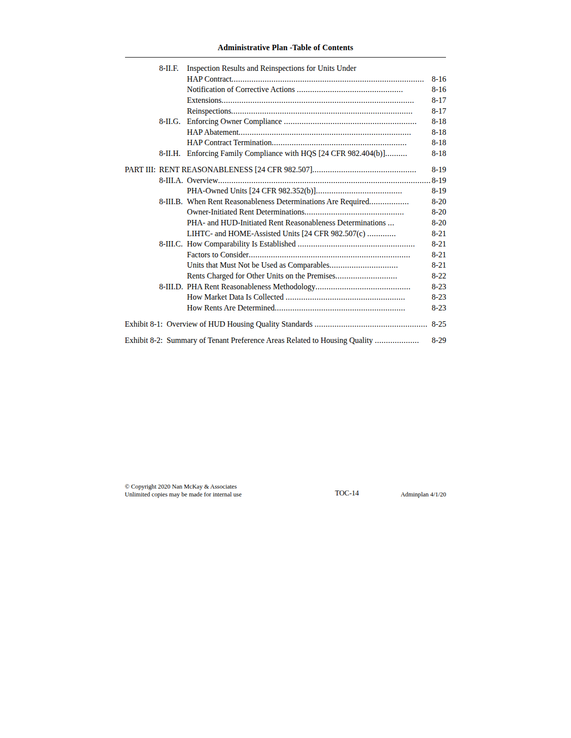Administrative Plan -Table of Contents
| | 8-II.F. | Inspection Results and Reinspections for Units Under | |
| | | HAP Contract ....................................................................................... | 8-16 |
| | | Notification of Corrective Actions ................................................ | 8-16 |
| | | Extensions ....................................................................................... | 8-17 |
| | | Reinspections .................................................................................. | 8-17 |
| | 8-II.G. | Enforcing Owner Compliance ............................................................ | 8-18 |
| | | HAP Abatement .............................................................................. | 8-18 |
| | | HAP Contract Termination ............................................................. | 8-18 |
| | 8-II.H. | Enforcing Family Compliance with HQS [24 CFR 982.404(b)] .......... | 8-18 |
| PART III: | RENT REASONABLENESS [24 CFR 982.507] ............................................... | 8-19 |
| | 8-III.A. | Overview ................................................................................................ | 8-19 |
| | | PHA-Owned Units [24 CFR 982.352(b)] ....................................... | 8-19 |
| | 8-III.B. | When Rent Reasonableness Determinations Are Required .................. | 8-20 |
| | | Owner-Initiated Rent Determinations ............................................. | 8-20 |
| | | PHA- and HUD-Initiated Rent Reasonableness Determinations ... | 8-20 |
| | | LIHTC- and HOME-Assisted Units [24 CFR 982.507(c) ............. | 8-21 |
| | 8-III.C. | How Comparability Is Established ..................................................... | 8-21 |
| | | Factors to Consider ......................................................................... | 8-21 |
| | | Units that Must Not be Used as Comparables ............................... | 8-21 |
| | | Rents Charged for Other Units on the Premises ............................ | 8-22 |
| | 8-III.D. | PHA Rent Reasonableness Methodology ........................................... | 8-23 |
| | | How Market Data Is Collected ...................................................... | 8-23 |
| | | How Rents Are Determined ........................................................... | 8-23 |
| Exhibit 8-1: Overview of HUD Housing Quality Standards ................................................... | 8-25 |
| Exhibit 8-2: Summary of Tenant Preference Areas Related to Housing Quality .................... | 8-29 |
| © Copyright 2020 Nan McKay & Associates Unlimited copies may be made for internal use | TOC-14 | Adminplan 4/1/20 |